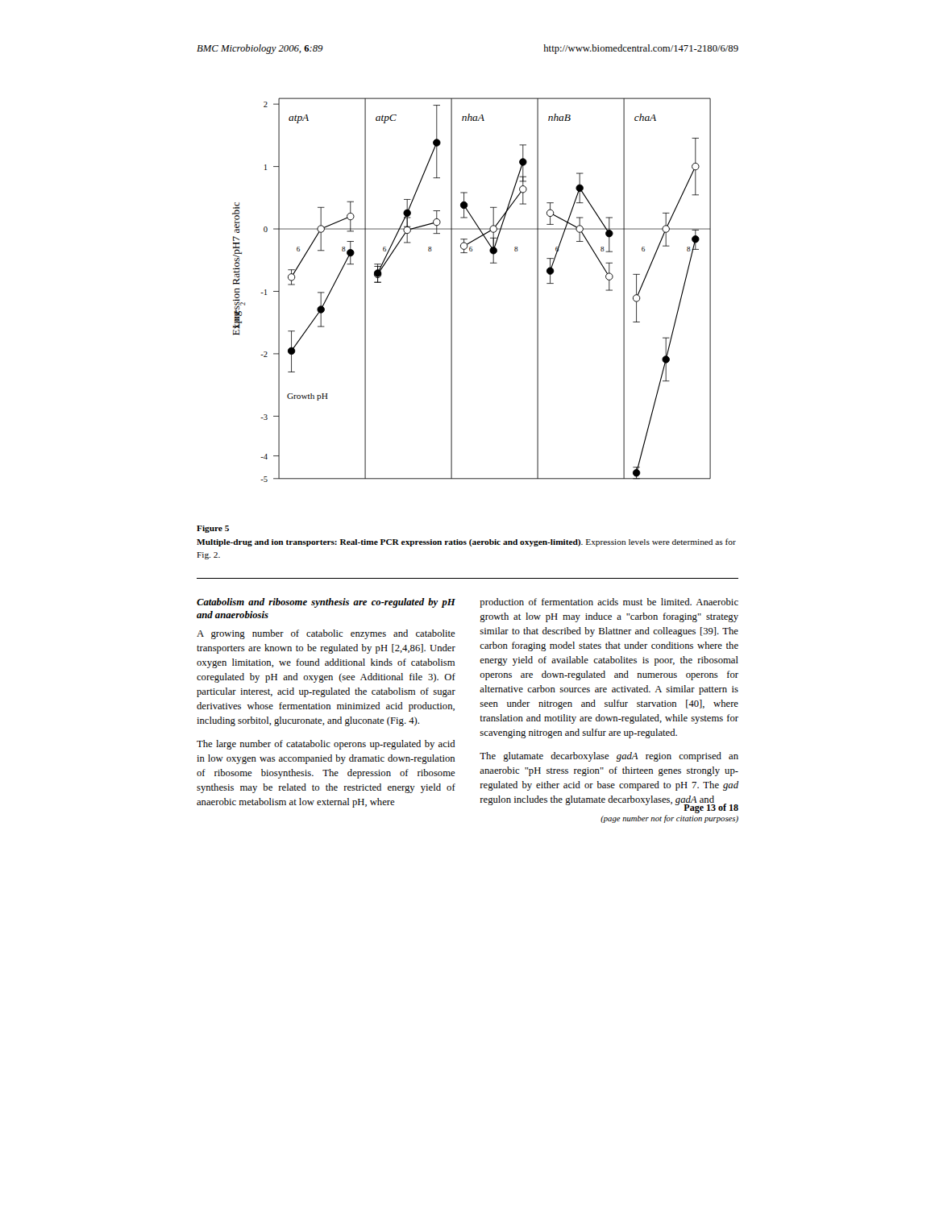BMC Microbiology 2006, 6:89
http://www.biomedcentral.com/1471-2180/6/89
2 1 0 -1 -2 -3 -4 -5 Log 2 Expression Ratios/pH7 aerobic atpA 6 8 Growth pH atpC 6 8 nhaA 6 8 nhaB 6 8 chaA 6 8
Figure 5 Multiple-drug and ion transporters: Real-time PCR expression ratios (aerobic and oxygen-limited). Expression levels were determined as for Fig. 2.
Catabolism and ribosome synthesis are co-regulated by pH and anaerobiosis
A growing number of catabolic enzymes and catabolite transporters are known to be regulated by pH [2,4,86]. Under oxygen limitation, we found additional kinds of catabolism coregulated by pH and oxygen (see Additional file 3). Of particular interest, acid up-regulated the catabolism of sugar derivatives whose fermentation minimized acid production, including sorbitol, glucuronate, and gluconate (Fig. 4).
The large number of catatabolic operons up-regulated by acid in low oxygen was accompanied by dramatic down-regulation of ribosome biosynthesis. The depression of ribosome synthesis may be related to the restricted energy yield of anaerobic metabolism at low external pH, where
production of fermentation acids must be limited. Anaerobic growth at low pH may induce a "carbon foraging" strategy similar to that described by Blattner and colleagues [39]. The carbon foraging model states that under conditions where the energy yield of available catabolites is poor, the ribosomal operons are down-regulated and numerous operons for alternative carbon sources are activated. A similar pattern is seen under nitrogen and sulfur starvation [40], where translation and motility are down-regulated, while systems for scavenging nitrogen and sulfur are up-regulated.
The glutamate decarboxylase gadA region comprised an anaerobic "pH stress region" of thirteen genes strongly up-regulated by either acid or base compared to pH 7. The gad regulon includes the glutamate decarboxylases, gadA and
Page 13 of 18
(page number not for citation purposes)